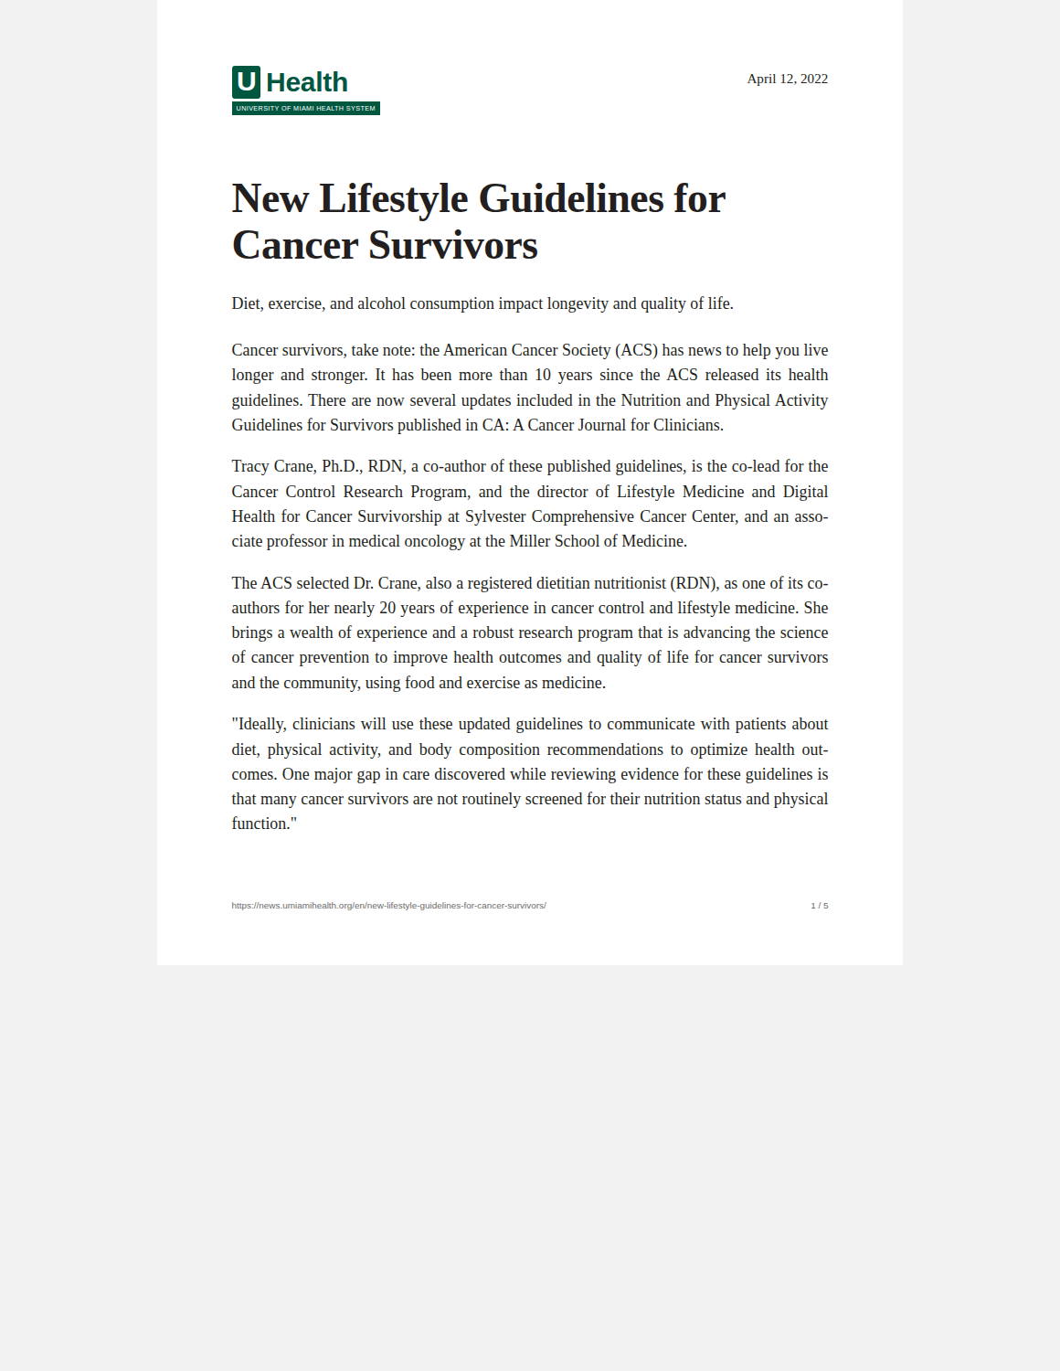UHealth University of Miami Health System
April 12, 2022
New Lifestyle Guidelines for Cancer Survivors
Diet, exercise, and alcohol consumption impact longevity and quality of life.
Cancer survivors, take note: the American Cancer Society (ACS) has news to help you live longer and stronger. It has been more than 10 years since the ACS released its health guidelines. There are now several updates included in the Nutrition and Physical Activity Guidelines for Survivors published in CA: A Cancer Journal for Clinicians.
Tracy Crane, Ph.D., RDN, a co-author of these published guidelines, is the co-lead for the Cancer Control Research Program, and the director of Lifestyle Medicine and Digital Health for Cancer Survivorship at Sylvester Comprehensive Cancer Center, and an associate professor in medical oncology at the Miller School of Medicine.
The ACS selected Dr. Crane, also a registered dietitian nutritionist (RDN), as one of its co-authors for her nearly 20 years of experience in cancer control and lifestyle medicine. She brings a wealth of experience and a robust research program that is advancing the science of cancer prevention to improve health outcomes and quality of life for cancer survivors and the community, using food and exercise as medicine.
"Ideally, clinicians will use these updated guidelines to communicate with patients about diet, physical activity, and body composition recommendations to optimize health outcomes. One major gap in care discovered while reviewing evidence for these guidelines is that many cancer survivors are not routinely screened for their nutrition status and physical function."
https://news.umiamihealth.org/en/new-lifestyle-guidelines-for-cancer-survivors/ 1 / 5